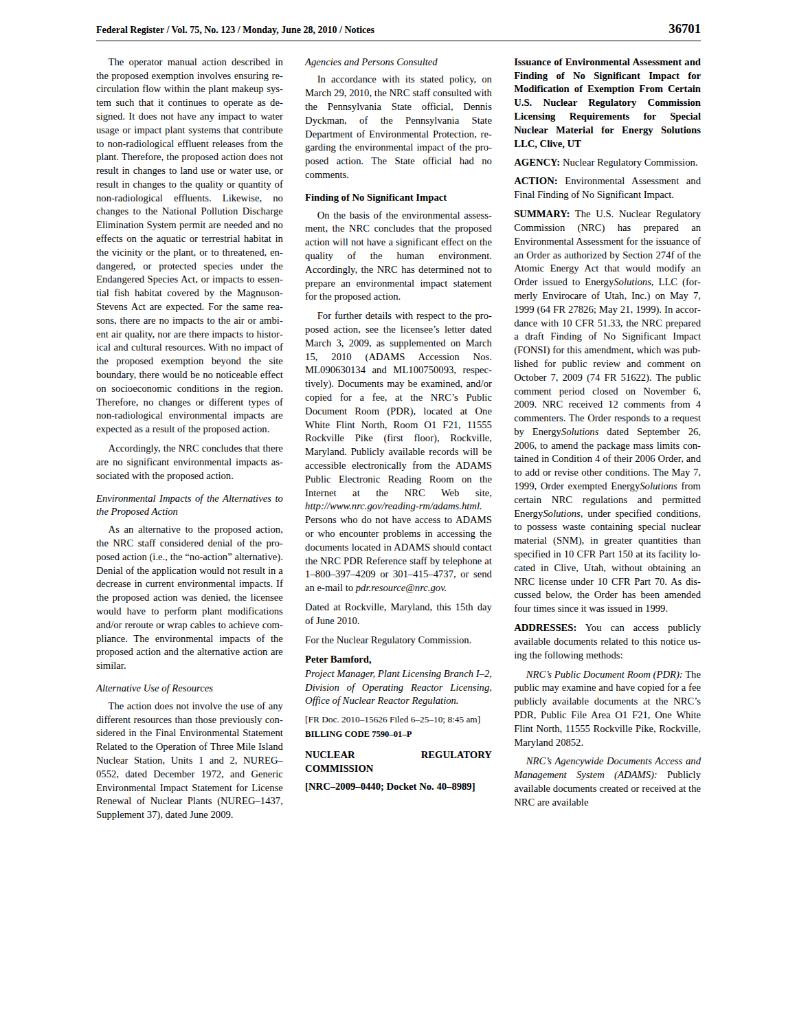Federal Register / Vol. 75, No. 123 / Monday, June 28, 2010 / Notices
36701
The operator manual action described in the proposed exemption involves ensuring recirculation flow within the plant makeup system such that it continues to operate as designed. It does not have any impact to water usage or impact plant systems that contribute to non-radiological effluent releases from the plant. Therefore, the proposed action does not result in changes to land use or water use, or result in changes to the quality or quantity of non-radiological effluents. Likewise, no changes to the National Pollution Discharge Elimination System permit are needed and no effects on the aquatic or terrestrial habitat in the vicinity or the plant, or to threatened, endangered, or protected species under the Endangered Species Act, or impacts to essential fish habitat covered by the Magnuson-Stevens Act are expected. For the same reasons, there are no impacts to the air or ambient air quality, nor are there impacts to historical and cultural resources. With no impact of the proposed exemption beyond the site boundary, there would be no noticeable effect on socioeconomic conditions in the region. Therefore, no changes or different types of non-radiological environmental impacts are expected as a result of the proposed action.
Accordingly, the NRC concludes that there are no significant environmental impacts associated with the proposed action.
Environmental Impacts of the Alternatives to the Proposed Action
As an alternative to the proposed action, the NRC staff considered denial of the proposed action (i.e., the “no-action” alternative). Denial of the application would not result in a decrease in current environmental impacts. If the proposed action was denied, the licensee would have to perform plant modifications and/or reroute or wrap cables to achieve compliance. The environmental impacts of the proposed action and the alternative action are similar.
Alternative Use of Resources
The action does not involve the use of any different resources than those previously considered in the Final Environmental Statement Related to the Operation of Three Mile Island Nuclear Station, Units 1 and 2, NUREG–0552, dated December 1972, and Generic Environmental Impact Statement for License Renewal of Nuclear Plants (NUREG–1437, Supplement 37), dated June 2009.
Agencies and Persons Consulted
In accordance with its stated policy, on March 29, 2010, the NRC staff consulted with the Pennsylvania State official, Dennis Dyckman, of the Pennsylvania State Department of Environmental Protection, regarding the environmental impact of the proposed action. The State official had no comments.
Finding of No Significant Impact
On the basis of the environmental assessment, the NRC concludes that the proposed action will not have a significant effect on the quality of the human environment. Accordingly, the NRC has determined not to prepare an environmental impact statement for the proposed action.
For further details with respect to the proposed action, see the licensee’s letter dated March 3, 2009, as supplemented on March 15, 2010 (ADAMS Accession Nos. ML090630134 and ML100750093, respectively). Documents may be examined, and/or copied for a fee, at the NRC’s Public Document Room (PDR), located at One White Flint North, Room O1 F21, 11555 Rockville Pike (first floor), Rockville, Maryland. Publicly available records will be accessible electronically from the ADAMS Public Electronic Reading Room on the Internet at the NRC Web site, http://www.nrc.gov/reading-rm/adams.html. Persons who do not have access to ADAMS or who encounter problems in accessing the documents located in ADAMS should contact the NRC PDR Reference staff by telephone at 1–800–397–4209 or 301–415–4737, or send an e-mail to pdr.resource@nrc.gov.
Dated at Rockville, Maryland, this 15th day of June 2010.
For the Nuclear Regulatory Commission.
Peter Bamford,
Project Manager, Plant Licensing Branch I–2, Division of Operating Reactor Licensing, Office of Nuclear Reactor Regulation.
[FR Doc. 2010–15626 Filed 6–25–10; 8:45 am]
BILLING CODE 7590–01–P
NUCLEAR REGULATORY COMMISSION
[NRC–2009–0440; Docket No. 40–8989]
Issuance of Environmental Assessment and Finding of No Significant Impact for Modification of Exemption From Certain U.S. Nuclear Regulatory Commission Licensing Requirements for Special Nuclear Material for Energy Solutions LLC, Clive, UT
AGENCY: Nuclear Regulatory Commission.
ACTION: Environmental Assessment and Final Finding of No Significant Impact.
SUMMARY: The U.S. Nuclear Regulatory Commission (NRC) has prepared an Environmental Assessment for the issuance of an Order as authorized by Section 274f of the Atomic Energy Act that would modify an Order issued to EnergySolutions, LLC (formerly Envirocare of Utah, Inc.) on May 7, 1999 (64 FR 27826; May 21, 1999). In accordance with 10 CFR 51.33, the NRC prepared a draft Finding of No Significant Impact (FONSI) for this amendment, which was published for public review and comment on October 7, 2009 (74 FR 51622). The public comment period closed on November 6, 2009. NRC received 12 comments from 4 commenters. The Order responds to a request by EnergySolutions dated September 26, 2006, to amend the package mass limits contained in Condition 4 of their 2006 Order, and to add or revise other conditions. The May 7, 1999, Order exempted EnergySolutions from certain NRC regulations and permitted EnergySolutions, under specified conditions, to possess waste containing special nuclear material (SNM), in greater quantities than specified in 10 CFR Part 150 at its facility located in Clive, Utah, without obtaining an NRC license under 10 CFR Part 70. As discussed below, the Order has been amended four times since it was issued in 1999.
ADDRESSES: You can access publicly available documents related to this notice using the following methods:
NRC’s Public Document Room (PDR): The public may examine and have copied for a fee publicly available documents at the NRC’s PDR, Public File Area O1 F21, One White Flint North, 11555 Rockville Pike, Rockville, Maryland 20852.
NRC’s Agencywide Documents Access and Management System (ADAMS): Publicly available documents created or received at the NRC are available